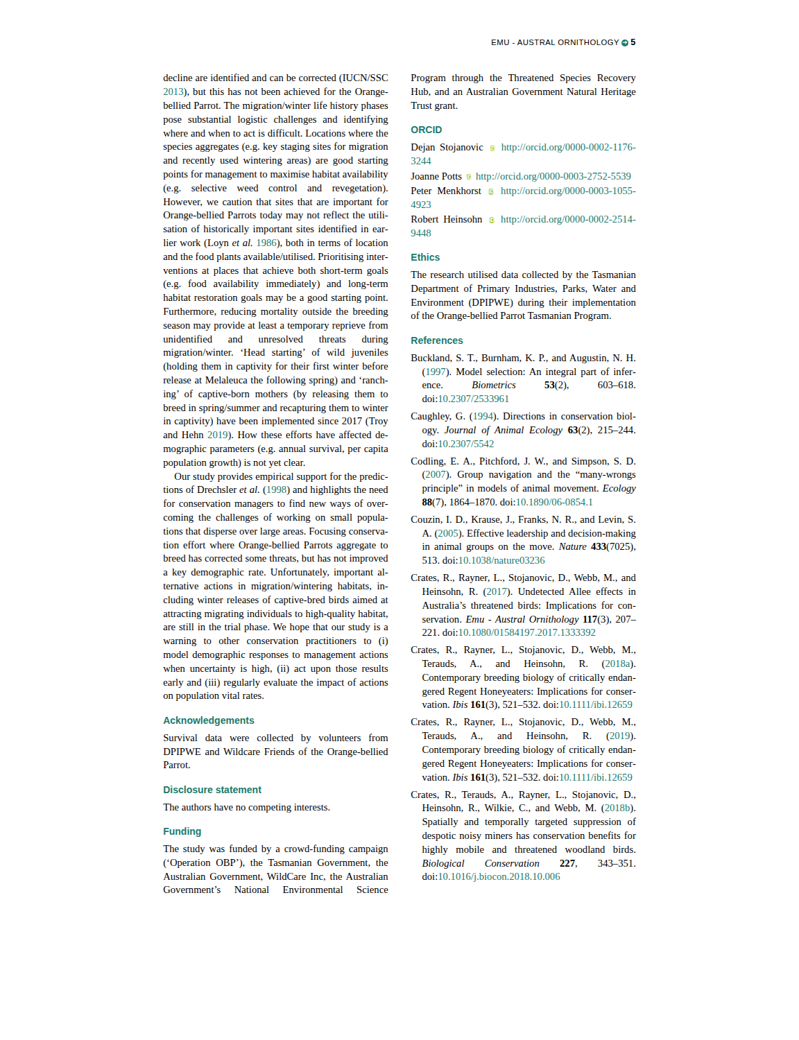Emu - Austral Ornithology➔5
decline are identified and can be corrected (IUCN/SSC 2013), but this has not been achieved for the Orange-bellied Parrot. The migration/winter life history phases pose substantial logistic challenges and identifying where and when to act is difficult. Locations where the species aggregates (e.g. key staging sites for migration and recently used wintering areas) are good starting points for management to maximise habitat availability (e.g. selective weed control and revegetation). However, we caution that sites that are important for Orange-bellied Parrots today may not reflect the utilisation of historically important sites identified in earlier work (Loyn et al. 1986), both in terms of location and the food plants available/utilised. Prioritising interventions at places that achieve both short-term goals (e.g. food availability immediately) and long-term habitat restoration goals may be a good starting point. Furthermore, reducing mortality outside the breeding season may provide at least a temporary reprieve from unidentified and unresolved threats during migration/winter. ‘Head starting’ of wild juveniles (holding them in captivity for their first winter before release at Melaleuca the following spring) and ‘ranching’ of captive-born mothers (by releasing them to breed in spring/summer and recapturing them to winter in captivity) have been implemented since 2017 (Troy and Hehn 2019). How these efforts have affected demographic parameters (e.g. annual survival, per capita population growth) is not yet clear.
Our study provides empirical support for the predictions of Drechsler et al. (1998) and highlights the need for conservation managers to find new ways of overcoming the challenges of working on small populations that disperse over large areas. Focusing conservation effort where Orange-bellied Parrots aggregate to breed has corrected some threats, but has not improved a key demographic rate. Unfortunately, important alternative actions in migration/wintering habitats, including winter releases of captive-bred birds aimed at attracting migrating individuals to high-quality habitat, are still in the trial phase. We hope that our study is a warning to other conservation practitioners to (i) model demographic responses to management actions when uncertainty is high, (ii) act upon those results early and (iii) regularly evaluate the impact of actions on population vital rates.
Acknowledgements
Survival data were collected by volunteers from DPIPWE and Wildcare Friends of the Orange-bellied Parrot.
Disclosure statement
The authors have no competing interests.
Funding
The study was funded by a crowd-funding campaign (‘Operation OBP’), the Tasmanian Government, the Australian Government, WildCare Inc, the Australian Government’s National Environmental Science Program through the Threatened Species Recovery Hub, and an Australian Government Natural Heritage Trust grant.
ORCID
Dejan Stojanovic iD http://orcid.org/0000-0002-1176-3244
Joanne Potts iD http://orcid.org/0000-0003-2752-5539
Peter Menkhorst iD http://orcid.org/0000-0003-1055-4923
Robert Heinsohn iD http://orcid.org/0000-0002-2514-9448
Ethics
The research utilised data collected by the Tasmanian Department of Primary Industries, Parks, Water and Environment (DPIPWE) during their implementation of the Orange-bellied Parrot Tasmanian Program.
References
Buckland, S. T., Burnham, K. P., and Augustin, N. H. (1997). Model selection: An integral part of inference. Biometrics 53(2), 603–618. doi:10.2307/2533961
Caughley, G. (1994). Directions in conservation biology. Journal of Animal Ecology 63(2), 215–244. doi:10.2307/5542
Codling, E. A., Pitchford, J. W., and Simpson, S. D. (2007). Group navigation and the “many-wrongs principle” in models of animal movement. Ecology 88(7), 1864–1870. doi:10.1890/06-0854.1
Couzin, I. D., Krause, J., Franks, N. R., and Levin, S. A. (2005). Effective leadership and decision-making in animal groups on the move. Nature 433(7025), 513. doi:10.1038/nature03236
Crates, R., Rayner, L., Stojanovic, D., Webb, M., and Heinsohn, R. (2017). Undetected Allee effects in Australia’s threatened birds: Implications for conservation. Emu - Austral Ornithology 117(3), 207–221. doi:10.1080/01584197.2017.1333392
Crates, R., Rayner, L., Stojanovic, D., Webb, M., Terauds, A., and Heinsohn, R. (2018a). Contemporary breeding biology of critically endangered Regent Honeyeaters: Implications for conservation. Ibis 161(3), 521–532. doi:10.1111/ibi.12659
Crates, R., Rayner, L., Stojanovic, D., Webb, M., Terauds, A., and Heinsohn, R. (2019). Contemporary breeding biology of critically endangered Regent Honeyeaters: Implications for conservation. Ibis 161(3), 521–532. doi:10.1111/ibi.12659
Crates, R., Terauds, A., Rayner, L., Stojanovic, D., Heinsohn, R., Wilkie, C., and Webb, M. (2018b). Spatially and temporally targeted suppression of despotic noisy miners has conservation benefits for highly mobile and threatened woodland birds. Biological Conservation 227, 343–351. doi:10.1016/j.biocon.2018.10.006